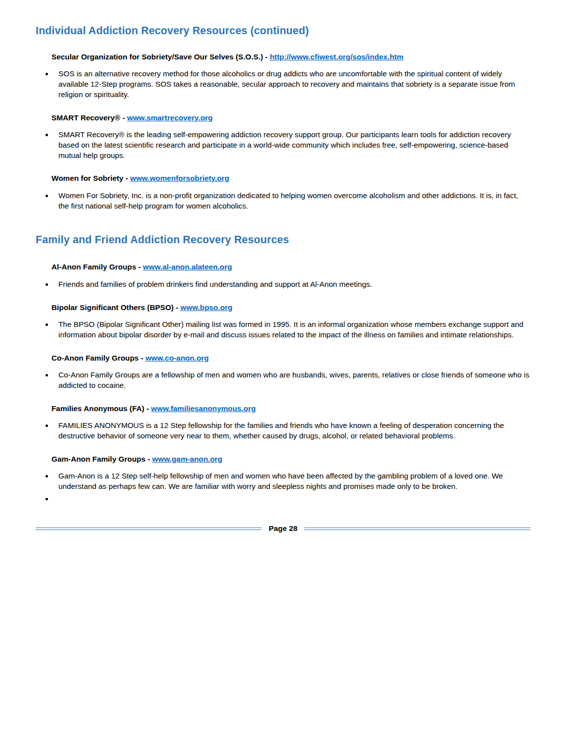Individual Addiction Recovery Resources (continued)
Secular Organization for Sobriety/Save Our Selves (S.O.S.) - http://www.cfiwest.org/sos/index.htm
SOS is an alternative recovery method for those alcoholics or drug addicts who are uncomfortable with the spiritual content of widely available 12-Step programs. SOS takes a reasonable, secular approach to recovery and maintains that sobriety is a separate issue from religion or spirituality.
SMART Recovery® - www.smartrecovery.org
SMART Recovery® is the leading self-empowering addiction recovery support group. Our participants learn tools for addiction recovery based on the latest scientific research and participate in a world-wide community which includes free, self-empowering, science-based mutual help groups.
Women for Sobriety - www.womenforsobriety.org
Women For Sobriety, Inc. is a non-profit organization dedicated to helping women overcome alcoholism and other addictions. It is, in fact, the first national self-help program for women alcoholics.
Family and Friend Addiction Recovery Resources
Al-Anon Family Groups - www.al-anon.alateen.org
Friends and families of problem drinkers find understanding and support at Al-Anon meetings.
Bipolar Significant Others (BPSO) - www.bpso.org
The BPSO (Bipolar Significant Other) mailing list was formed in 1995. It is an informal organization whose members exchange support and information about bipolar disorder by e-mail and discuss issues related to the impact of the illness on families and intimate relationships.
Co-Anon Family Groups - www.co-anon.org
Co-Anon Family Groups are a fellowship of men and women who are husbands, wives, parents, relatives or close friends of someone who is addicted to cocaine.
Families Anonymous (FA) - www.familiesanonymous.org
FAMILIES ANONYMOUS is a 12 Step fellowship for the families and friends who have known a feeling of desperation concerning the destructive behavior of someone very near to them, whether caused by drugs, alcohol, or related behavioral problems.
Gam-Anon Family Groups - www.gam-anon.org
Gam-Anon is a 12 Step self-help fellowship of men and women who have been affected by the gambling problem of a loved one. We understand as perhaps few can. We are familiar with worry and sleepless nights and promises made only to be broken.
Page 28